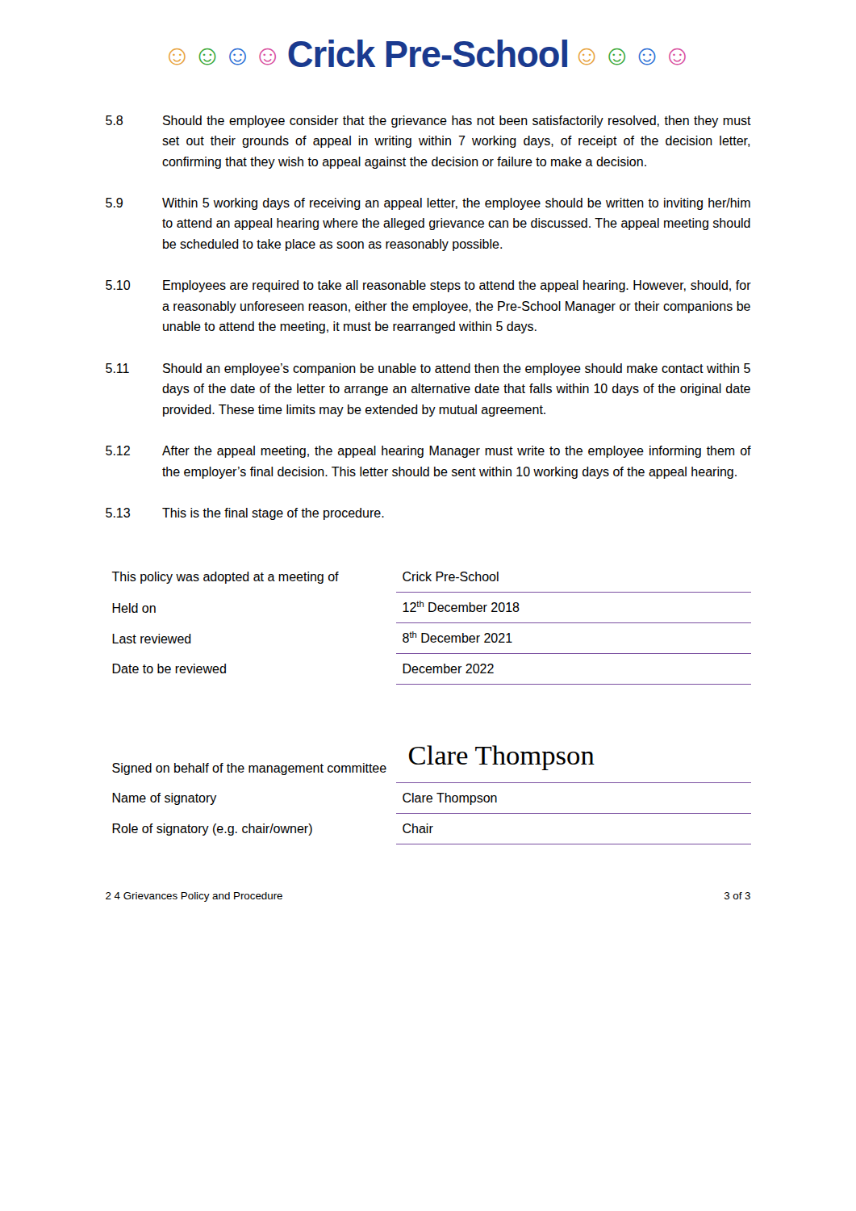☺☺☺☺ Crick Pre-School ☺☺☺☺
5.8
Should the employee consider that the grievance has not been satisfactorily resolved, then they must set out their grounds of appeal in writing within 7 working days, of receipt of the decision letter, confirming that they wish to appeal against the decision or failure to make a decision.
5.9
Within 5 working days of receiving an appeal letter, the employee should be written to inviting her/him to attend an appeal hearing where the alleged grievance can be discussed. The appeal meeting should be scheduled to take place as soon as reasonably possible.
5.10
Employees are required to take all reasonable steps to attend the appeal hearing. However, should, for a reasonably unforeseen reason, either the employee, the Pre-School Manager or their companions be unable to attend the meeting, it must be rearranged within 5 days.
5.11
Should an employee’s companion be unable to attend then the employee should make contact within 5 days of the date of the letter to arrange an alternative date that falls within 10 days of the original date provided. These time limits may be extended by mutual agreement.
5.12
After the appeal meeting, the appeal hearing Manager must write to the employee informing them of the employer’s final decision. This letter should be sent within 10 working days of the appeal hearing.
5.13
This is the final stage of the procedure.
| This policy was adopted at a meeting of | Crick Pre-School |
| Held on | 12 th December 2018 |
| Last reviewed | 8 th December 2021 |
| Date to be reviewed | December 2022 |
| Signed on behalf of the management committee | Clare Thompson |
| Name of signatory | Clare Thompson |
| Role of signatory (e.g. chair/owner) | Chair |
2 4 Grievances Policy and Procedure 3 of 3